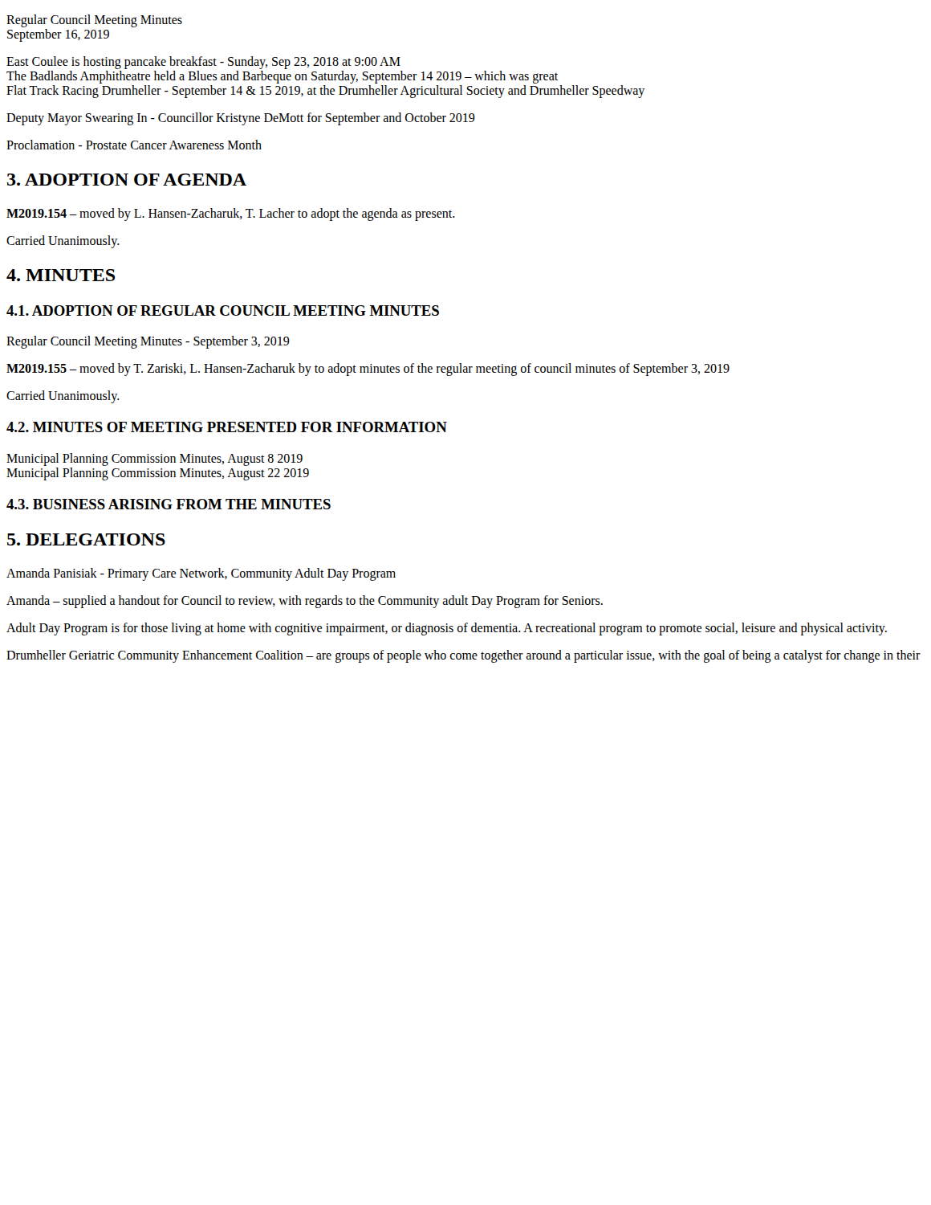Regular Council Meeting Minutes
September 16, 2019
East Coulee is hosting pancake breakfast - Sunday, Sep 23, 2018 at 9:00 AM
The Badlands Amphitheatre held a Blues and Barbeque on Saturday, September 14 2019 – which was great
Flat Track Racing Drumheller - September 14 & 15 2019, at the Drumheller Agricultural Society and Drumheller Speedway
Deputy Mayor Swearing In - Councillor Kristyne DeMott for September and October 2019
Proclamation - Prostate Cancer Awareness Month
3. ADOPTION OF AGENDA
M2019.154 – moved by L. Hansen-Zacharuk, T. Lacher to adopt the agenda as present.
Carried Unanimously.
4. MINUTES
4.1. ADOPTION OF REGULAR COUNCIL MEETING MINUTES
Regular Council Meeting Minutes - September 3, 2019
M2019.155 – moved by T. Zariski, L. Hansen-Zacharuk by to adopt minutes of the regular meeting of council minutes of September 3, 2019
Carried Unanimously.
4.2. MINUTES OF MEETING PRESENTED FOR INFORMATION
Municipal Planning Commission Minutes, August 8 2019
Municipal Planning Commission Minutes, August 22 2019
4.3. BUSINESS ARISING FROM THE MINUTES
5. DELEGATIONS
Amanda Panisiak - Primary Care Network, Community Adult Day Program
Amanda – supplied a handout for Council to review, with regards to the Community adult Day Program for Seniors.
Adult Day Program is for those living at home with cognitive impairment, or diagnosis of dementia. A recreational program to promote social, leisure and physical activity.
Drumheller Geriatric Community Enhancement Coalition – are groups of people who come together around a particular issue, with the goal of being a catalyst for change in their